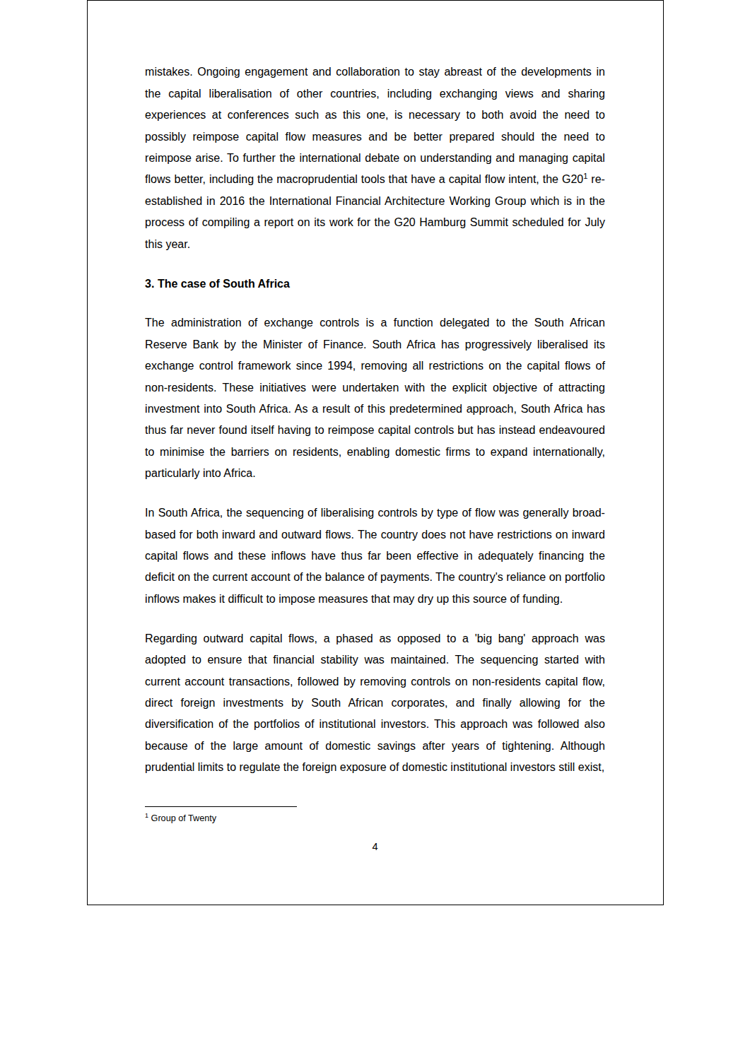mistakes. Ongoing engagement and collaboration to stay abreast of the developments in the capital liberalisation of other countries, including exchanging views and sharing experiences at conferences such as this one, is necessary to both avoid the need to possibly reimpose capital flow measures and be better prepared should the need to reimpose arise. To further the international debate on understanding and managing capital flows better, including the macroprudential tools that have a capital flow intent, the G201 re-established in 2016 the International Financial Architecture Working Group which is in the process of compiling a report on its work for the G20 Hamburg Summit scheduled for July this year.
3. The case of South Africa
The administration of exchange controls is a function delegated to the South African Reserve Bank by the Minister of Finance. South Africa has progressively liberalised its exchange control framework since 1994, removing all restrictions on the capital flows of non-residents. These initiatives were undertaken with the explicit objective of attracting investment into South Africa. As a result of this predetermined approach, South Africa has thus far never found itself having to reimpose capital controls but has instead endeavoured to minimise the barriers on residents, enabling domestic firms to expand internationally, particularly into Africa.
In South Africa, the sequencing of liberalising controls by type of flow was generally broad-based for both inward and outward flows. The country does not have restrictions on inward capital flows and these inflows have thus far been effective in adequately financing the deficit on the current account of the balance of payments. The country's reliance on portfolio inflows makes it difficult to impose measures that may dry up this source of funding.
Regarding outward capital flows, a phased as opposed to a 'big bang' approach was adopted to ensure that financial stability was maintained. The sequencing started with current account transactions, followed by removing controls on non-residents capital flow, direct foreign investments by South African corporates, and finally allowing for the diversification of the portfolios of institutional investors. This approach was followed also because of the large amount of domestic savings after years of tightening. Although prudential limits to regulate the foreign exposure of domestic institutional investors still exist,
1 Group of Twenty
4